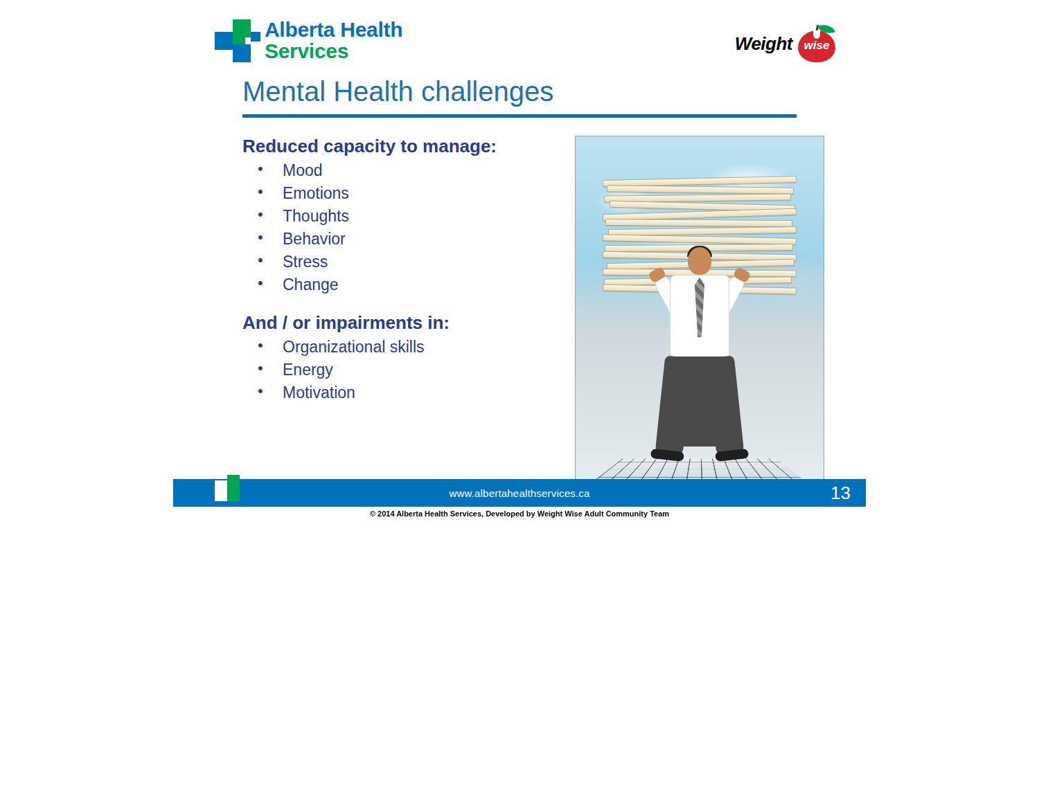Alberta Health
Services
Weight
wise
Mental Health challenges
Reduced capacity to manage:
Mood
Emotions
Thoughts
Behavior
Stress
Change
And / or impairments in:
Organizational skills
Energy
Motivation
www.albertahealthservices.ca
13
© 2014 Alberta Health Services, Developed by Weight Wise Adult Community Team